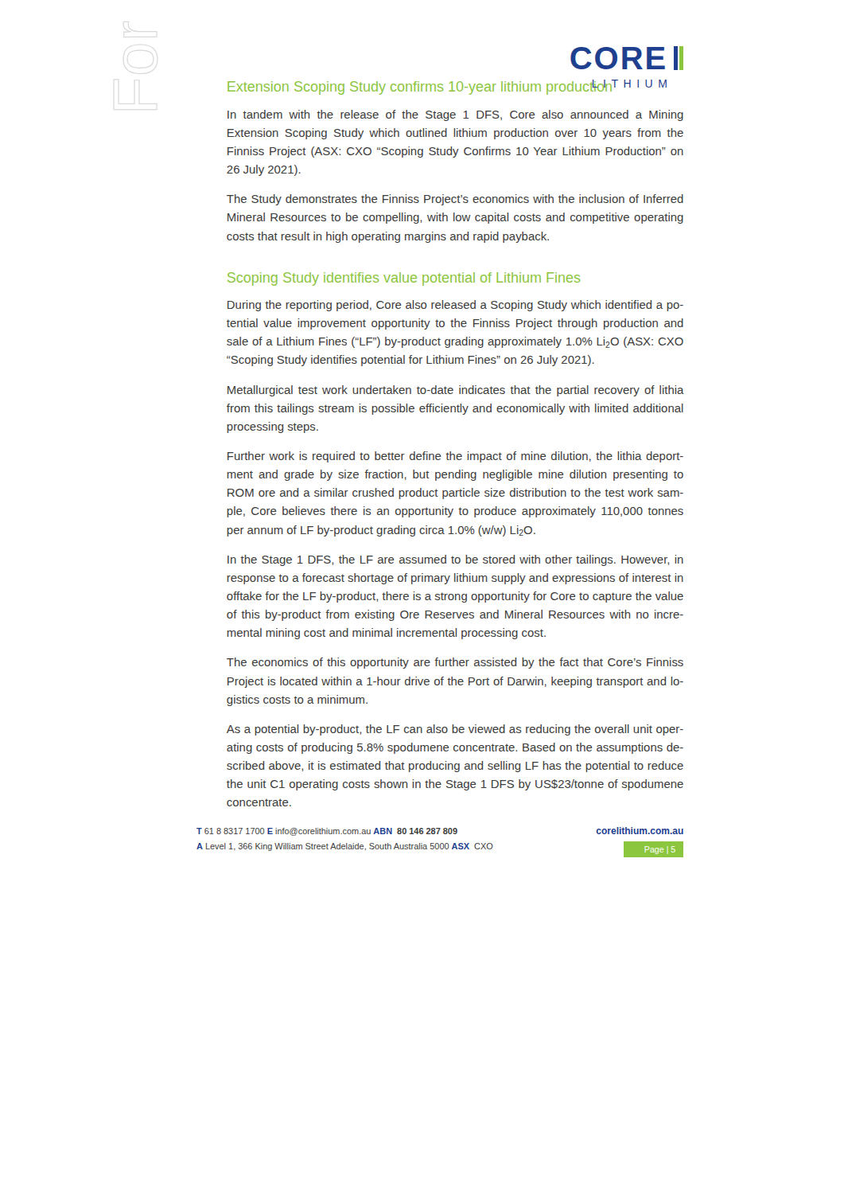For personal use only
CORE
LITHIUM
Extension Scoping Study confirms 10-year lithium production
In tandem with the release of the Stage 1 DFS, Core also announced a Mining Extension Scoping Study which outlined lithium production over 10 years from the Finniss Project (ASX: CXO “Scoping Study Confirms 10 Year Lithium Production” on 26 July 2021).
The Study demonstrates the Finniss Project’s economics with the inclusion of Inferred Mineral Resources to be compelling, with low capital costs and competitive operating costs that result in high operating margins and rapid payback.
Scoping Study identifies value potential of Lithium Fines
During the reporting period, Core also released a Scoping Study which identified a potential value improvement opportunity to the Finniss Project through production and sale of a Lithium Fines (“LF”) by-product grading approximately 1.0% Li2O (ASX: CXO “Scoping Study identifies potential for Lithium Fines” on 26 July 2021).
Metallurgical test work undertaken to-date indicates that the partial recovery of lithia from this tailings stream is possible efficiently and economically with limited additional processing steps.
Further work is required to better define the impact of mine dilution, the lithia deportment and grade by size fraction, but pending negligible mine dilution presenting to ROM ore and a similar crushed product particle size distribution to the test work sample, Core believes there is an opportunity to produce approximately 110,000 tonnes per annum of LF by-product grading circa 1.0% (w/w) Li2O.
In the Stage 1 DFS, the LF are assumed to be stored with other tailings. However, in response to a forecast shortage of primary lithium supply and expressions of interest in offtake for the LF by-product, there is a strong opportunity for Core to capture the value of this by-product from existing Ore Reserves and Mineral Resources with no incremental mining cost and minimal incremental processing cost.
The economics of this opportunity are further assisted by the fact that Core’s Finniss Project is located within a 1-hour drive of the Port of Darwin, keeping transport and logistics costs to a minimum.
As a potential by-product, the LF can also be viewed as reducing the overall unit operating costs of producing 5.8% spodumene concentrate. Based on the assumptions described above, it is estimated that producing and selling LF has the potential to reduce the unit C1 operating costs shown in the Stage 1 DFS by US$23/tonne of spodumene concentrate.
T61 8 8317 1700 Einfo@corelithium.com.au ABN 80 146 287 809
ALevel 1, 366 King William Street Adelaide, South Australia 5000 ASX CXO
corelithium.com.au
Page | 5